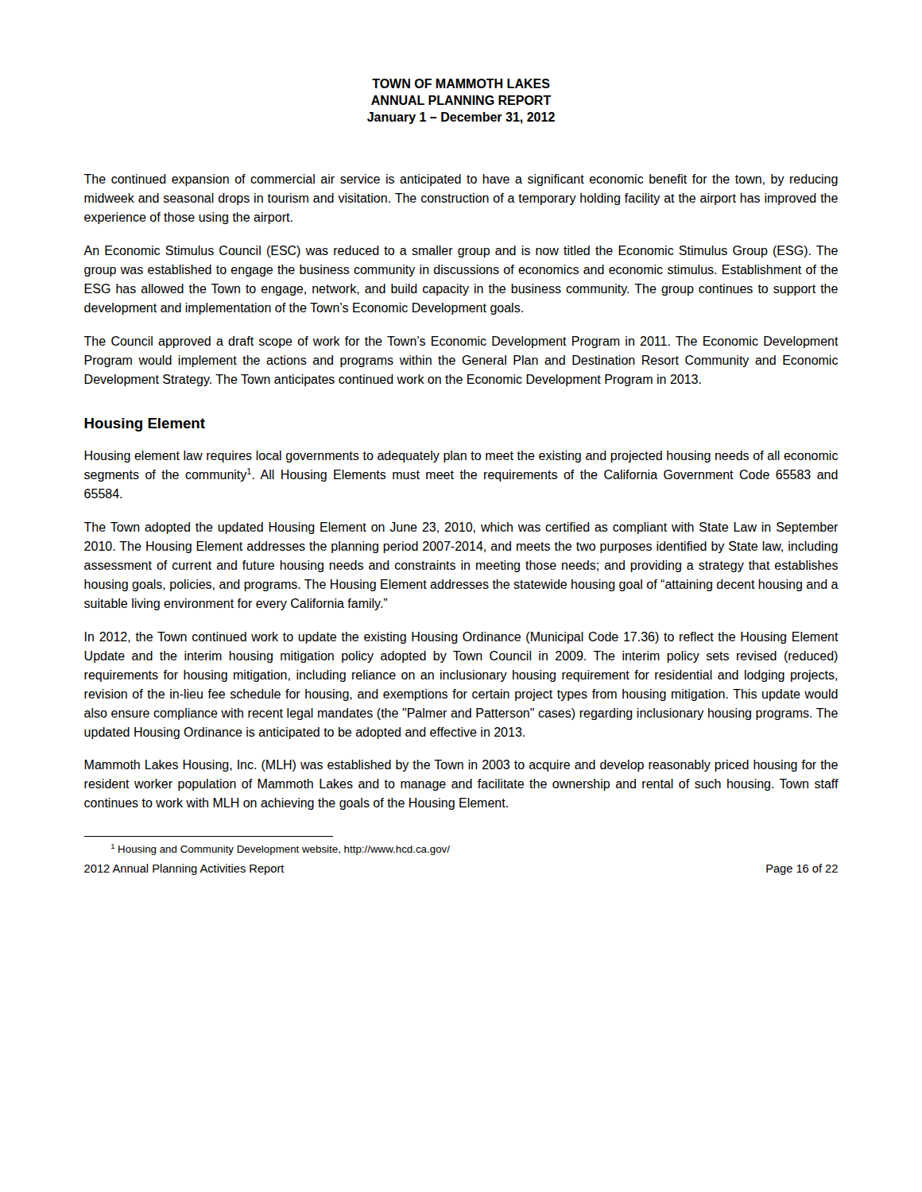TOWN OF MAMMOTH LAKES
ANNUAL PLANNING REPORT
January 1 – December 31, 2012
The continued expansion of commercial air service is anticipated to have a significant economic benefit for the town, by reducing midweek and seasonal drops in tourism and visitation. The construction of a temporary holding facility at the airport has improved the experience of those using the airport.
An Economic Stimulus Council (ESC) was reduced to a smaller group and is now titled the Economic Stimulus Group (ESG). The group was established to engage the business community in discussions of economics and economic stimulus. Establishment of the ESG has allowed the Town to engage, network, and build capacity in the business community. The group continues to support the development and implementation of the Town’s Economic Development goals.
The Council approved a draft scope of work for the Town’s Economic Development Program in 2011. The Economic Development Program would implement the actions and programs within the General Plan and Destination Resort Community and Economic Development Strategy. The Town anticipates continued work on the Economic Development Program in 2013.
Housing Element
Housing element law requires local governments to adequately plan to meet the existing and projected housing needs of all economic segments of the community1. All Housing Elements must meet the requirements of the California Government Code 65583 and 65584.
The Town adopted the updated Housing Element on June 23, 2010, which was certified as compliant with State Law in September 2010. The Housing Element addresses the planning period 2007-2014, and meets the two purposes identified by State law, including assessment of current and future housing needs and constraints in meeting those needs; and providing a strategy that establishes housing goals, policies, and programs. The Housing Element addresses the statewide housing goal of “attaining decent housing and a suitable living environment for every California family.”
In 2012, the Town continued work to update the existing Housing Ordinance (Municipal Code 17.36) to reflect the Housing Element Update and the interim housing mitigation policy adopted by Town Council in 2009. The interim policy sets revised (reduced) requirements for housing mitigation, including reliance on an inclusionary housing requirement for residential and lodging projects, revision of the in-lieu fee schedule for housing, and exemptions for certain project types from housing mitigation. This update would also ensure compliance with recent legal mandates (the "Palmer and Patterson" cases) regarding inclusionary housing programs. The updated Housing Ordinance is anticipated to be adopted and effective in 2013.
Mammoth Lakes Housing, Inc. (MLH) was established by the Town in 2003 to acquire and develop reasonably priced housing for the resident worker population of Mammoth Lakes and to manage and facilitate the ownership and rental of such housing. Town staff continues to work with MLH on achieving the goals of the Housing Element.
1 Housing and Community Development website, http://www.hcd.ca.gov/
2012 Annual Planning Activities Report Page 16 of 22